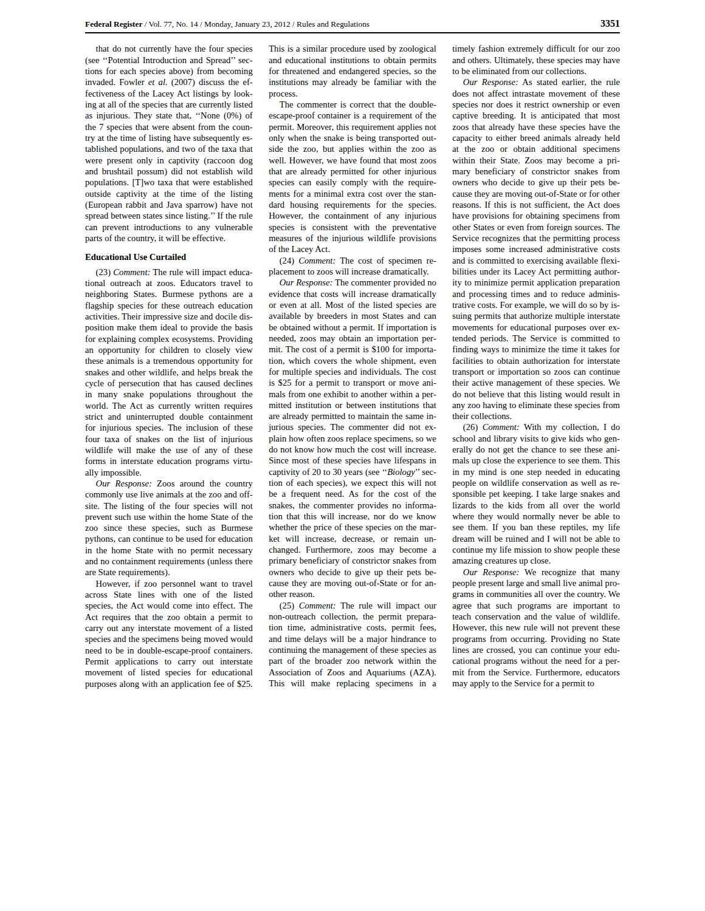Federal Register / Vol. 77, No. 14 / Monday, January 23, 2012 / Rules and Regulations 3351
that do not currently have the four species (see ‘‘Potential Introduction and Spread’’ sections for each species above) from becoming invaded. Fowler et al. (2007) discuss the effectiveness of the Lacey Act listings by looking at all of the species that are currently listed as injurious. They state that, ‘‘None (0%) of the 7 species that were absent from the country at the time of listing have subsequently established populations, and two of the taxa that were present only in captivity (raccoon dog and brushtail possum) did not establish wild populations. [T]wo taxa that were established outside captivity at the time of the listing (European rabbit and Java sparrow) have not spread between states since listing.’’ If the rule can prevent introductions to any vulnerable parts of the country, it will be effective.
Educational Use Curtailed
(23) Comment: The rule will impact educational outreach at zoos. Educators travel to neighboring States. Burmese pythons are a flagship species for these outreach education activities. Their impressive size and docile disposition make them ideal to provide the basis for explaining complex ecosystems. Providing an opportunity for children to closely view these animals is a tremendous opportunity for snakes and other wildlife, and helps break the cycle of persecution that has caused declines in many snake populations throughout the world. The Act as currently written requires strict and uninterrupted double containment for injurious species. The inclusion of these four taxa of snakes on the list of injurious wildlife will make the use of any of these forms in interstate education programs virtually impossible.
Our Response: Zoos around the country commonly use live animals at the zoo and off-site. The listing of the four species will not prevent such use within the home State of the zoo since these species, such as Burmese pythons, can continue to be used for education in the home State with no permit necessary and no containment requirements (unless there are State requirements).
However, if zoo personnel want to travel across State lines with one of the listed species, the Act would come into effect. The Act requires that the zoo obtain a permit to carry out any interstate movement of a listed species and the specimens being moved would need to be in double-escape-proof containers. Permit applications to carry out interstate movement of listed species for educational purposes along with an application fee of $25. This is a similar procedure used by zoological and educational institutions to obtain permits for threatened and endangered species, so the institutions may already be familiar with the process.
The commenter is correct that the double-escape-proof container is a requirement of the permit. Moreover, this requirement applies not only when the snake is being transported outside the zoo, but applies within the zoo as well. However, we have found that most zoos that are already permitted for other injurious species can easily comply with the requirements for a minimal extra cost over the standard housing requirements for the species. However, the containment of any injurious species is consistent with the preventative measures of the injurious wildlife provisions of the Lacey Act.
(24) Comment: The cost of specimen replacement to zoos will increase dramatically.
Our Response: The commenter provided no evidence that costs will increase dramatically or even at all. Most of the listed species are available by breeders in most States and can be obtained without a permit. If importation is needed, zoos may obtain an importation permit. The cost of a permit is $100 for importation, which covers the whole shipment, even for multiple species and individuals. The cost is $25 for a permit to transport or move animals from one exhibit to another within a permitted institution or between institutions that are already permitted to maintain the same injurious species. The commenter did not explain how often zoos replace specimens, so we do not know how much the cost will increase. Since most of these species have lifespans in captivity of 20 to 30 years (see ‘‘Biology’’ section of each species), we expect this will not be a frequent need. As for the cost of the snakes, the commenter provides no information that this will increase, nor do we know whether the price of these species on the market will increase, decrease, or remain unchanged. Furthermore, zoos may become a primary beneficiary of constrictor snakes from owners who decide to give up their pets because they are moving out-of-State or for another reason.
(25) Comment: The rule will impact our non-outreach collection, the permit preparation time, administrative costs, permit fees, and time delays will be a major hindrance to continuing the management of these species as part of the broader zoo network within the Association of Zoos and Aquariums (AZA). This will make replacing specimens in a timely fashion extremely difficult for our zoo and others. Ultimately, these species may have to be eliminated from our collections.
Our Response: As stated earlier, the rule does not affect intrastate movement of these species nor does it restrict ownership or even captive breeding. It is anticipated that most zoos that already have these species have the capacity to either breed animals already held at the zoo or obtain additional specimens within their State. Zoos may become a primary beneficiary of constrictor snakes from owners who decide to give up their pets because they are moving out-of-State or for other reasons. If this is not sufficient, the Act does have provisions for obtaining specimens from other States or even from foreign sources. The Service recognizes that the permitting process imposes some increased administrative costs and is committed to exercising available flexibilities under its Lacey Act permitting authority to minimize permit application preparation and processing times and to reduce administrative costs. For example, we will do so by issuing permits that authorize multiple interstate movements for educational purposes over extended periods. The Service is committed to finding ways to minimize the time it takes for facilities to obtain authorization for interstate transport or importation so zoos can continue their active management of these species. We do not believe that this listing would result in any zoo having to eliminate these species from their collections.
(26) Comment: With my collection, I do school and library visits to give kids who generally do not get the chance to see these animals up close the experience to see them. This in my mind is one step needed in educating people on wildlife conservation as well as responsible pet keeping. I take large snakes and lizards to the kids from all over the world where they would normally never be able to see them. If you ban these reptiles, my life dream will be ruined and I will not be able to continue my life mission to show people these amazing creatures up close.
Our Response: We recognize that many people present large and small live animal programs in communities all over the country. We agree that such programs are important to teach conservation and the value of wildlife. However, this new rule will not prevent these programs from occurring. Providing no State lines are crossed, you can continue your educational programs without the need for a permit from the Service. Furthermore, educators may apply to the Service for a permit to